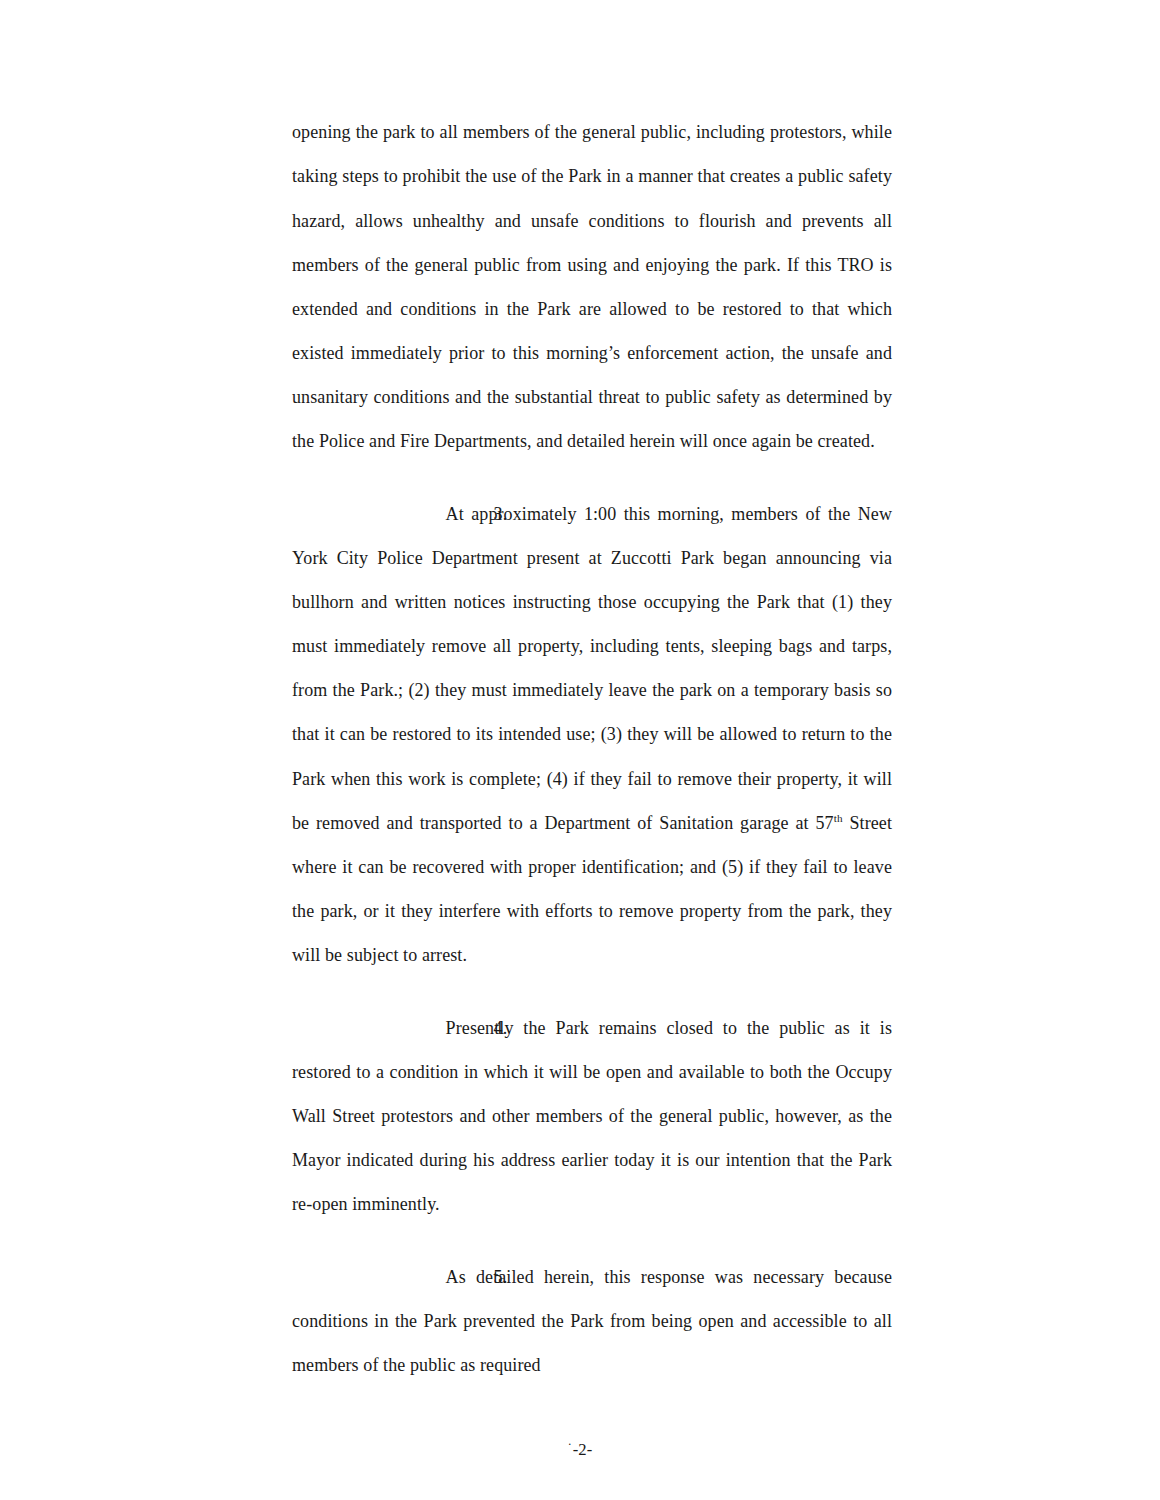opening the park to all members of the general public, including protestors, while taking steps to prohibit the use of the Park in a manner that creates a public safety hazard, allows unhealthy and unsafe conditions to flourish and prevents all members of the general public from using and enjoying the park. If this TRO is extended and conditions in the Park are allowed to be restored to that which existed immediately prior to this morning’s enforcement action, the unsafe and unsanitary conditions and the substantial threat to public safety as determined by the Police and Fire Departments, and detailed herein will once again be created.
3. At approximately 1:00 this morning, members of the New York City Police Department present at Zuccotti Park began announcing via bullhorn and written notices instructing those occupying the Park that (1) they must immediately remove all property, including tents, sleeping bags and tarps, from the Park.; (2) they must immediately leave the park on a temporary basis so that it can be restored to its intended use; (3) they will be allowed to return to the Park when this work is complete; (4) if they fail to remove their property, it will be removed and transported to a Department of Sanitation garage at 57th Street where it can be recovered with proper identification; and (5) if they fail to leave the park, or it they interfere with efforts to remove property from the park, they will be subject to arrest.
4. Presently the Park remains closed to the public as it is restored to a condition in which it will be open and available to both the Occupy Wall Street protestors and other members of the general public, however, as the Mayor indicated during his address earlier today it is our intention that the Park re-open imminently.
5. As detailed herein, this response was necessary because conditions in the Park prevented the Park from being open and accessible to all members of the public as required
·-2-